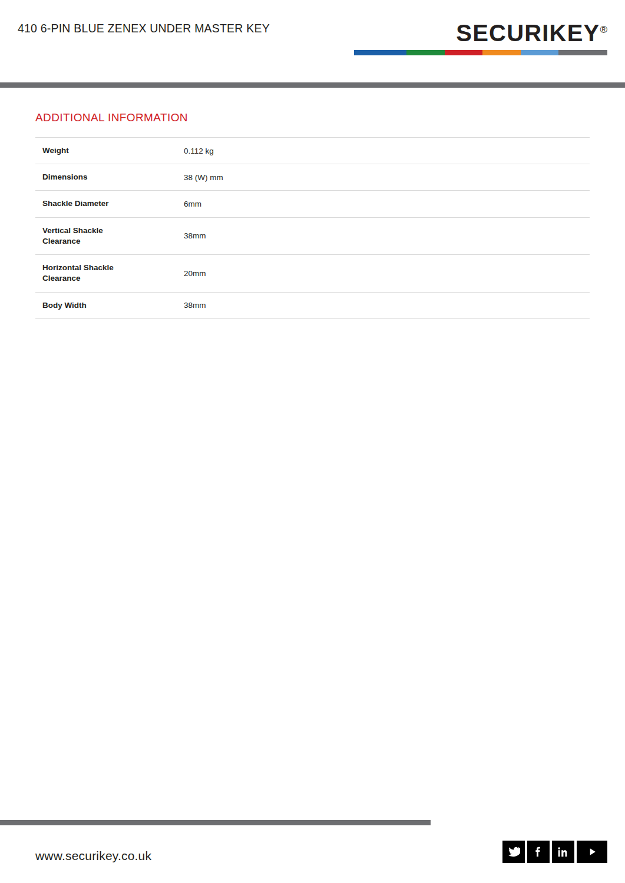410 6-Pin Blue Zenex Under Master Key
SECURIKEY®
Additional Information
| Weight | 0.112 kg |
| Dimensions | 38 (W) mm |
| Shackle Diameter | 6mm |
| Vertical Shackle Clearance | 38mm |
| Horizontal Shackle Clearance | 20mm |
| Body Width | 38mm |
www.securikey.co.uk